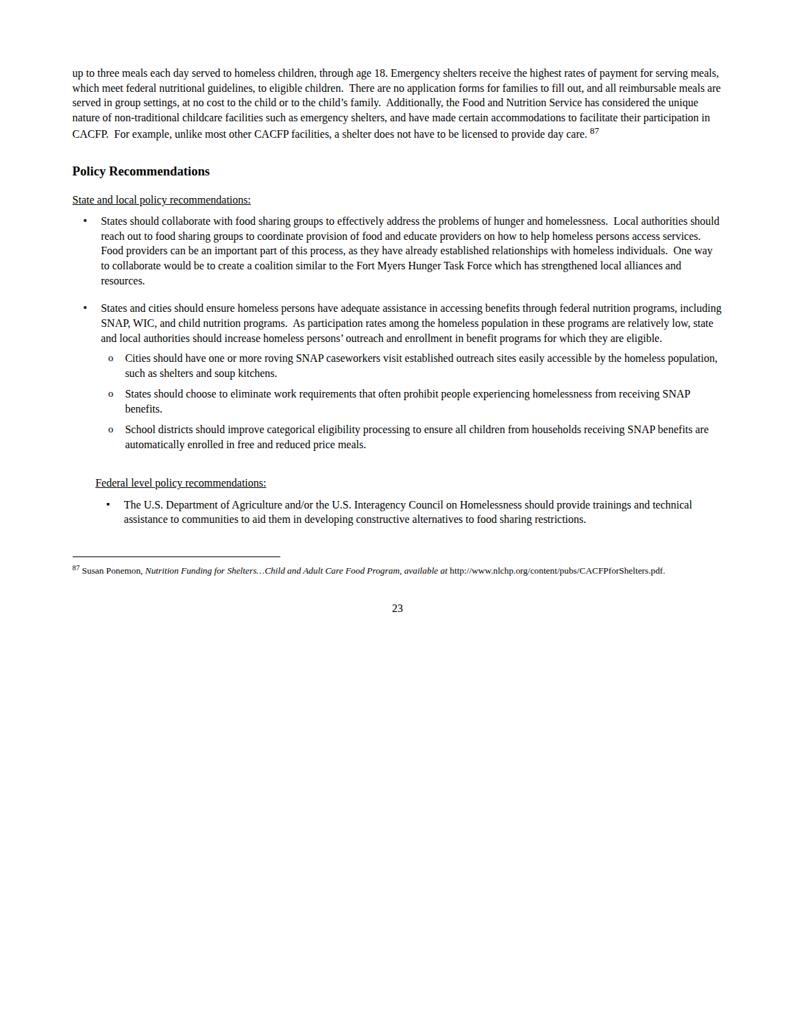up to three meals each day served to homeless children, through age 18. Emergency shelters receive the highest rates of payment for serving meals, which meet federal nutritional guidelines, to eligible children. There are no application forms for families to fill out, and all reimbursable meals are served in group settings, at no cost to the child or to the child’s family. Additionally, the Food and Nutrition Service has considered the unique nature of non-traditional childcare facilities such as emergency shelters, and have made certain accommodations to facilitate their participation in CACFP. For example, unlike most other CACFP facilities, a shelter does not have to be licensed to provide day care. 87
Policy Recommendations
State and local policy recommendations:
States should collaborate with food sharing groups to effectively address the problems of hunger and homelessness. Local authorities should reach out to food sharing groups to coordinate provision of food and educate providers on how to help homeless persons access services. Food providers can be an important part of this process, as they have already established relationships with homeless individuals. One way to collaborate would be to create a coalition similar to the Fort Myers Hunger Task Force which has strengthened local alliances and resources.
States and cities should ensure homeless persons have adequate assistance in accessing benefits through federal nutrition programs, including SNAP, WIC, and child nutrition programs. As participation rates among the homeless population in these programs are relatively low, state and local authorities should increase homeless persons’ outreach and enrollment in benefit programs for which they are eligible.
Cities should have one or more roving SNAP caseworkers visit established outreach sites easily accessible by the homeless population, such as shelters and soup kitchens.
States should choose to eliminate work requirements that often prohibit people experiencing homelessness from receiving SNAP benefits.
School districts should improve categorical eligibility processing to ensure all children from households receiving SNAP benefits are automatically enrolled in free and reduced price meals.
Federal level policy recommendations:
The U.S. Department of Agriculture and/or the U.S. Interagency Council on Homelessness should provide trainings and technical assistance to communities to aid them in developing constructive alternatives to food sharing restrictions.
87 Susan Ponemon, Nutrition Funding for Shelters…Child and Adult Care Food Program, available at http://www.nlchp.org/content/pubs/CACFPforShelters.pdf.
23